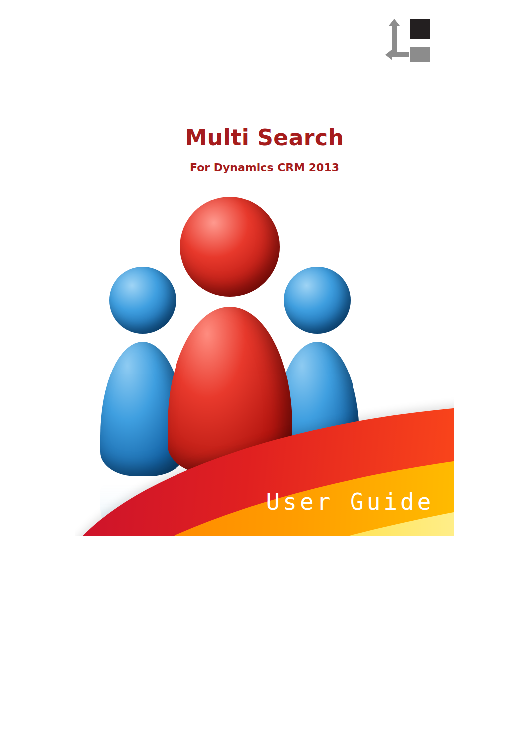Multi Search
For Dynamics CRM 2013
User Guide